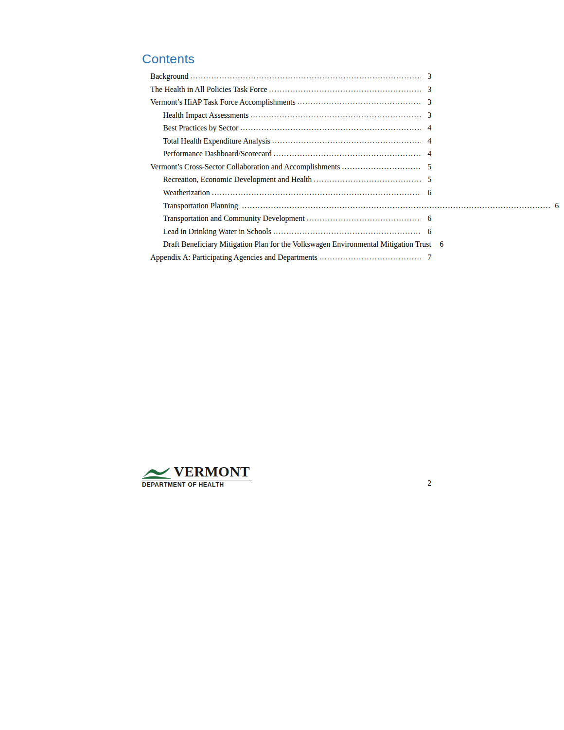Contents
Background .................................................................................................................................. 3
The Health in All Policies Task Force .................................................................................................. 3
Vermont’s HiAP Task Force Accomplishments ..................................................................................... 3
Health Impact Assessments ............................................................................................................. 3
Best Practices by Sector .................................................................................................................... 4
Total Health Expenditure Analysis ..................................................................................................... 4
Performance Dashboard/Scorecard .................................................................................................... 4
Vermont’s Cross-Sector Collaboration and Accomplishments ............................................................ 5
Recreation, Economic Development and Health ................................................................................ 5
Weatherization .............................................................................................................................. 6
Transportation Planning </span ..................................................................................................................... 6
Transportation and Community Development ..................................................................................... 6
Lead in Drinking Water in Schools ..................................................................................................... 6
Draft Beneficiary Mitigation Plan for the Volkswagen Environmental Mitigation Trust ................... 6
Appendix A: Participating Agencies and Departments ........................................................................... 7
VERMONT
DEPARTMENT OF HEALTH
2